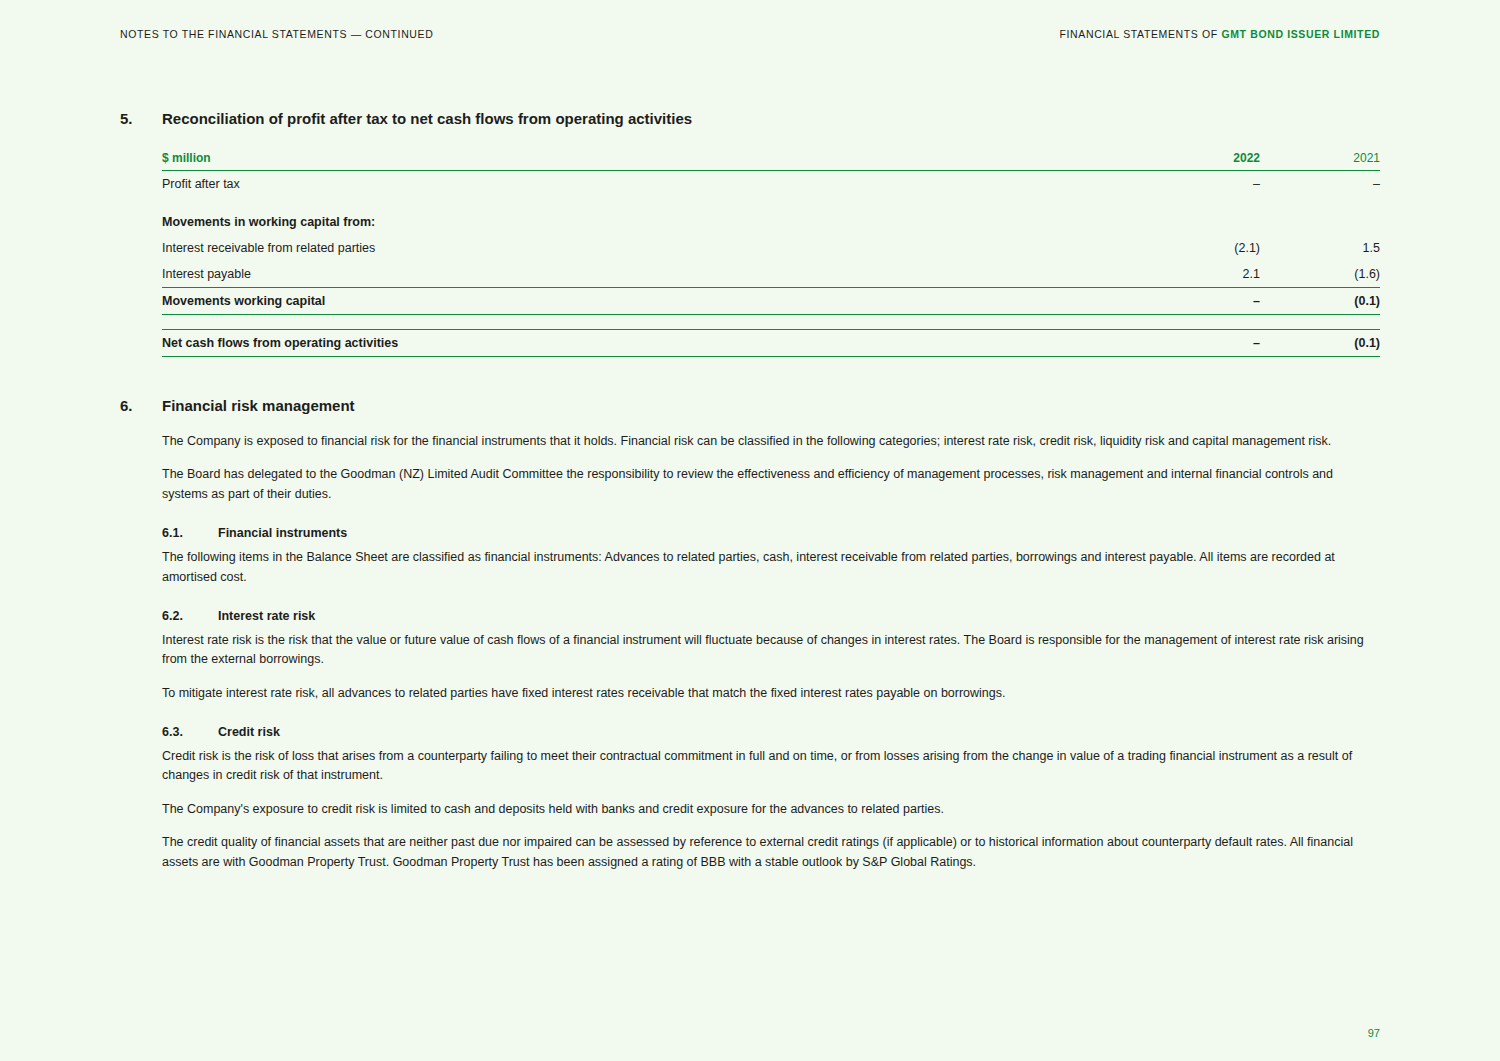NOTES TO THE FINANCIAL STATEMENTS — CONTINUED
FINANCIAL STATEMENTS OF GMT BOND ISSUER LIMITED
5.
Reconciliation of profit after tax to net cash flows from operating activities
| $ million | 2022 | 2021 |
| --- | --- | --- |
| Profit after tax | – | – |
| Movements in working capital from: | | |
| Interest receivable from related parties | (2.1) | 1.5 |
| Interest payable | 2.1 | (1.6) |
| Movements working capital | – | (0.1) |
| Net cash flows from operating activities | – | (0.1) |
6.
Financial risk management
The Company is exposed to financial risk for the financial instruments that it holds. Financial risk can be classified in the following categories; interest rate risk, credit risk, liquidity risk and capital management risk.
The Board has delegated to the Goodman (NZ) Limited Audit Committee the responsibility to review the effectiveness and efficiency of management processes, risk management and internal financial controls and systems as part of their duties.
6.1. Financial instruments
The following items in the Balance Sheet are classified as financial instruments: Advances to related parties, cash, interest receivable from related parties, borrowings and interest payable. All items are recorded at amortised cost.
6.2. Interest rate risk
Interest rate risk is the risk that the value or future value of cash flows of a financial instrument will fluctuate because of changes in interest rates. The Board is responsible for the management of interest rate risk arising from the external borrowings.
To mitigate interest rate risk, all advances to related parties have fixed interest rates receivable that match the fixed interest rates payable on borrowings.
6.3. Credit risk
Credit risk is the risk of loss that arises from a counterparty failing to meet their contractual commitment in full and on time, or from losses arising from the change in value of a trading financial instrument as a result of changes in credit risk of that instrument.
The Company's exposure to credit risk is limited to cash and deposits held with banks and credit exposure for the advances to related parties.
The credit quality of financial assets that are neither past due nor impaired can be assessed by reference to external credit ratings (if applicable) or to historical information about counterparty default rates. All financial assets are with Goodman Property Trust. Goodman Property Trust has been assigned a rating of BBB with a stable outlook by S&P Global Ratings.
97